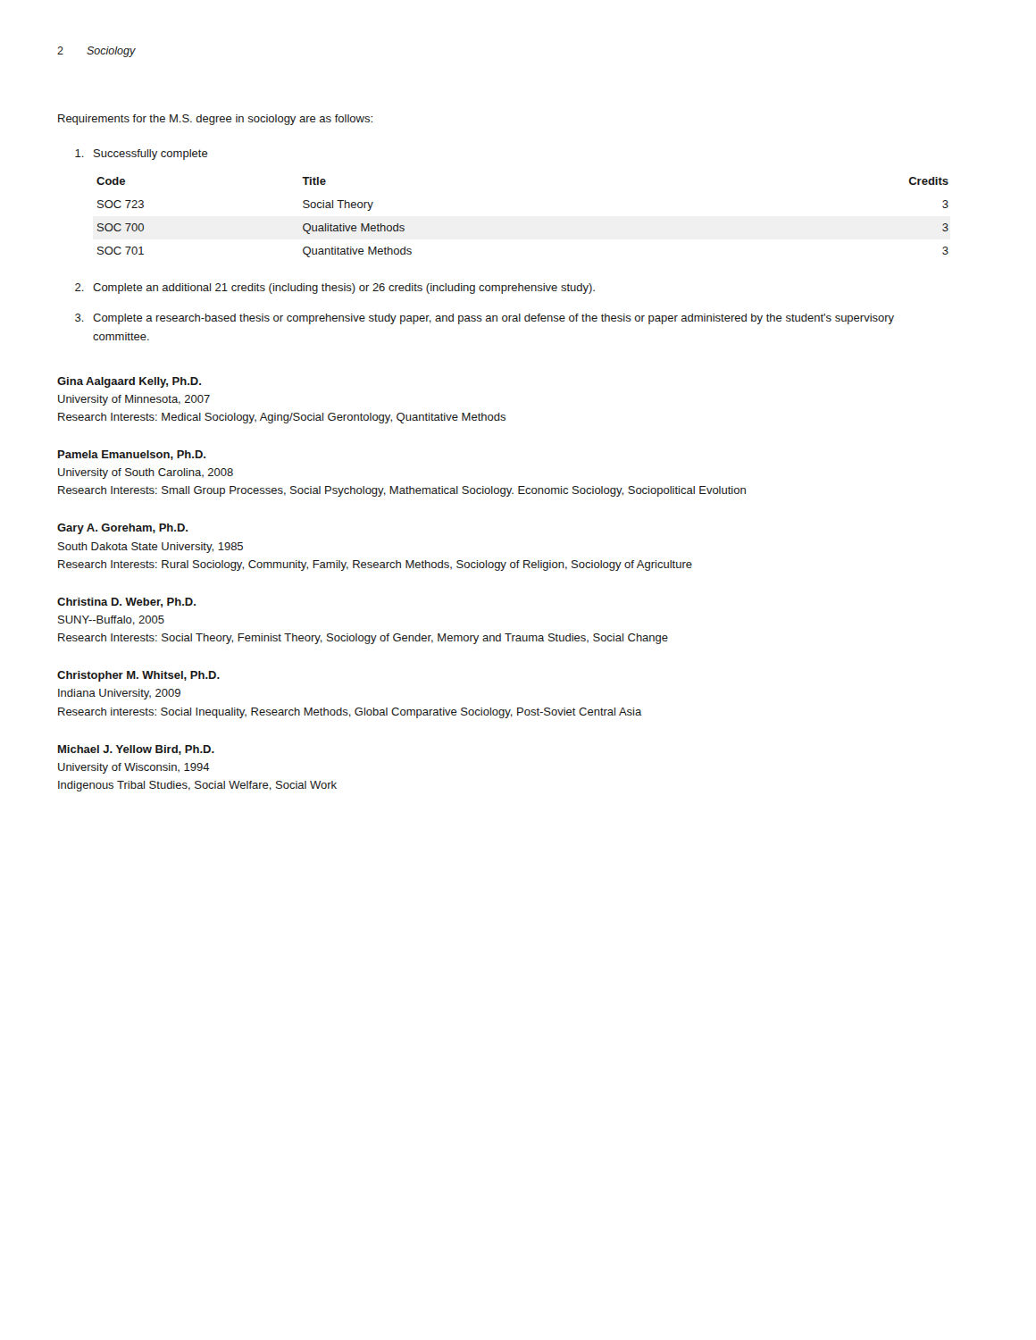2 Sociology
Requirements for the M.S. degree in sociology are as follows:
Successfully complete
| Code | Title | Credits |
| --- | --- | --- |
| SOC 723 | Social Theory | 3 |
| SOC 700 | Qualitative Methods | 3 |
| SOC 701 | Quantitative Methods | 3 |
Complete an additional 21 credits (including thesis) or 26 credits (including comprehensive study).
Complete a research-based thesis or comprehensive study paper, and pass an oral defense of the thesis or paper administered by the student's supervisory committee.
Gina Aalgaard Kelly, Ph.D.
University of Minnesota, 2007
Research Interests: Medical Sociology, Aging/Social Gerontology, Quantitative Methods
Pamela Emanuelson, Ph.D.
University of South Carolina, 2008
Research Interests: Small Group Processes, Social Psychology, Mathematical Sociology. Economic Sociology, Sociopolitical Evolution
Gary A. Goreham, Ph.D.
South Dakota State University, 1985
Research Interests: Rural Sociology, Community, Family, Research Methods, Sociology of Religion, Sociology of Agriculture
Christina D. Weber, Ph.D.
SUNY--Buffalo, 2005
Research Interests: Social Theory, Feminist Theory, Sociology of Gender, Memory and Trauma Studies, Social Change
Christopher M. Whitsel, Ph.D.
Indiana University, 2009
Research interests: Social Inequality, Research Methods, Global Comparative Sociology, Post-Soviet Central Asia
Michael J. Yellow Bird, Ph.D.
University of Wisconsin, 1994
Indigenous Tribal Studies, Social Welfare, Social Work